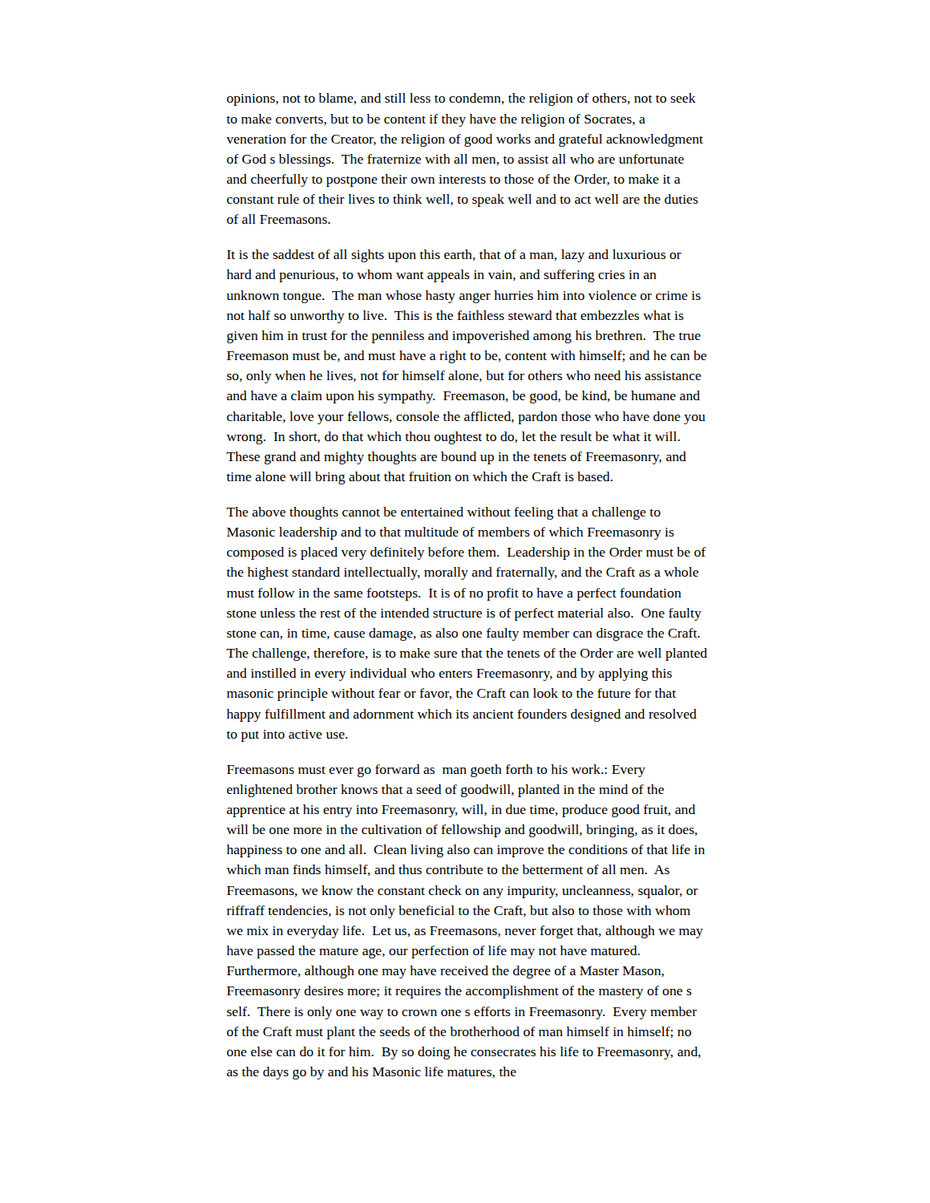opinions, not to blame, and still less to condemn, the religion of others, not to seek to make converts, but to be content if they have the religion of Socrates, a veneration for the Creator, the religion of good works and grateful acknowledgment of God s blessings. The fraternize with all men, to assist all who are unfortunate and cheerfully to postpone their own interests to those of the Order, to make it a constant rule of their lives to think well, to speak well and to act well are the duties of all Freemasons.
It is the saddest of all sights upon this earth, that of a man, lazy and luxurious or hard and penurious, to whom want appeals in vain, and suffering cries in an unknown tongue. The man whose hasty anger hurries him into violence or crime is not half so unworthy to live. This is the faithless steward that embezzles what is given him in trust for the penniless and impoverished among his brethren. The true Freemason must be, and must have a right to be, content with himself; and he can be so, only when he lives, not for himself alone, but for others who need his assistance and have a claim upon his sympathy. Freemason, be good, be kind, be humane and charitable, love your fellows, console the afflicted, pardon those who have done you wrong. In short, do that which thou oughtest to do, let the result be what it will. These grand and mighty thoughts are bound up in the tenets of Freemasonry, and time alone will bring about that fruition on which the Craft is based.
The above thoughts cannot be entertained without feeling that a challenge to Masonic leadership and to that multitude of members of which Freemasonry is composed is placed very definitely before them. Leadership in the Order must be of the highest standard intellectually, morally and fraternally, and the Craft as a whole must follow in the same footsteps. It is of no profit to have a perfect foundation stone unless the rest of the intended structure is of perfect material also. One faulty stone can, in time, cause damage, as also one faulty member can disgrace the Craft. The challenge, therefore, is to make sure that the tenets of the Order are well planted and instilled in every individual who enters Freemasonry, and by applying this masonic principle without fear or favor, the Craft can look to the future for that happy fulfillment and adornment which its ancient founders designed and resolved to put into active use.
Freemasons must ever go forward as man goeth forth to his work.: Every enlightened brother knows that a seed of goodwill, planted in the mind of the apprentice at his entry into Freemasonry, will, in due time, produce good fruit, and will be one more in the cultivation of fellowship and goodwill, bringing, as it does, happiness to one and all. Clean living also can improve the conditions of that life in which man finds himself, and thus contribute to the betterment of all men. As Freemasons, we know the constant check on any impurity, uncleanness, squalor, or riffraff tendencies, is not only beneficial to the Craft, but also to those with whom we mix in everyday life. Let us, as Freemasons, never forget that, although we may have passed the mature age, our perfection of life may not have matured. Furthermore, although one may have received the degree of a Master Mason, Freemasonry desires more; it requires the accomplishment of the mastery of one s self. There is only one way to crown one s efforts in Freemasonry. Every member of the Craft must plant the seeds of the brotherhood of man himself in himself; no one else can do it for him. By so doing he consecrates his life to Freemasonry, and, as the days go by and his Masonic life matures, the